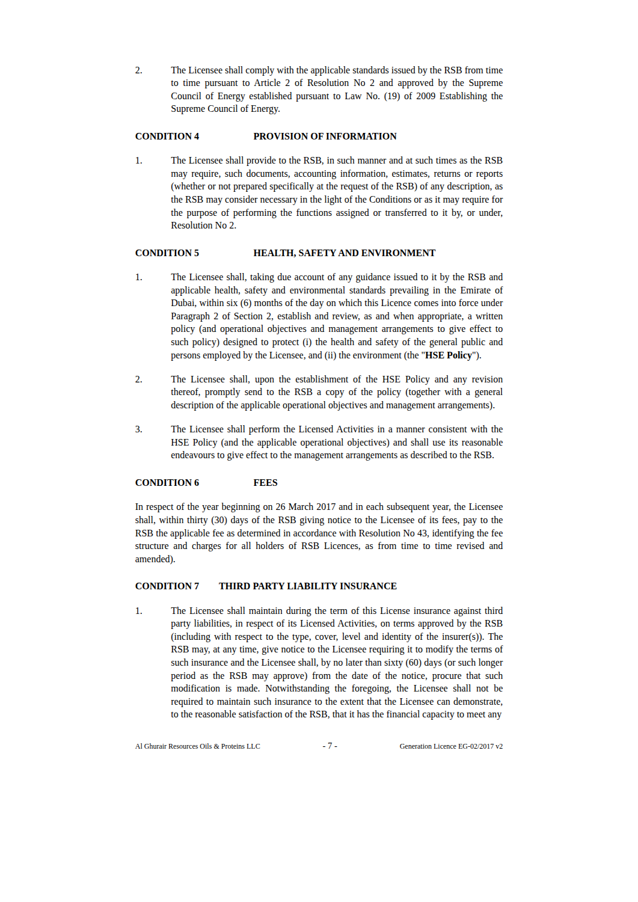2.
The Licensee shall comply with the applicable standards issued by the RSB from time to time pursuant to Article 2 of Resolution No 2 and approved by the Supreme Council of Energy established pursuant to Law No. (19) of 2009 Establishing the Supreme Council of Energy.
CONDITION 4
PROVISION OF INFORMATION
1.
The Licensee shall provide to the RSB, in such manner and at such times as the RSB may require, such documents, accounting information, estimates, returns or reports (whether or not prepared specifically at the request of the RSB) of any description, as the RSB may consider necessary in the light of the Conditions or as it may require for the purpose of performing the functions assigned or transferred to it by, or under, Resolution No 2.
CONDITION 5
HEALTH, SAFETY AND ENVIRONMENT
1.
The Licensee shall, taking due account of any guidance issued to it by the RSB and applicable health, safety and environmental standards prevailing in the Emirate of Dubai, within six (6) months of the day on which this Licence comes into force under Paragraph 2 of Section 2, establish and review, as and when appropriate, a written policy (and operational objectives and management arrangements to give effect to such policy) designed to protect (i) the health and safety of the general public and persons employed by the Licensee, and (ii) the environment (the "HSE Policy").
2.
The Licensee shall, upon the establishment of the HSE Policy and any revision thereof, promptly send to the RSB a copy of the policy (together with a general description of the applicable operational objectives and management arrangements).
3.
The Licensee shall perform the Licensed Activities in a manner consistent with the HSE Policy (and the applicable operational objectives) and shall use its reasonable endeavours to give effect to the management arrangements as described to the RSB.
CONDITION 6
FEES
In respect of the year beginning on 26 March 2017 and in each subsequent year, the Licensee shall, within thirty (30) days of the RSB giving notice to the Licensee of its fees, pay to the RSB the applicable fee as determined in accordance with Resolution No 43, identifying the fee structure and charges for all holders of RSB Licences, as from time to time revised and amended).
CONDITION 7 THIRD PARTY LIABILITY INSURANCE
1.
The Licensee shall maintain during the term of this License insurance against third party liabilities, in respect of its Licensed Activities, on terms approved by the RSB (including with respect to the type, cover, level and identity of the insurer(s)). The RSB may, at any time, give notice to the Licensee requiring it to modify the terms of such insurance and the Licensee shall, by no later than sixty (60) days (or such longer period as the RSB may approve) from the date of the notice, procure that such modification is made. Notwithstanding the foregoing, the Licensee shall not be required to maintain such insurance to the extent that the Licensee can demonstrate, to the reasonable satisfaction of the RSB, that it has the financial capacity to meet any
Al Ghurair Resources Oils & Proteins LLC
- 7 -
Generation Licence EG-02/2017 v2